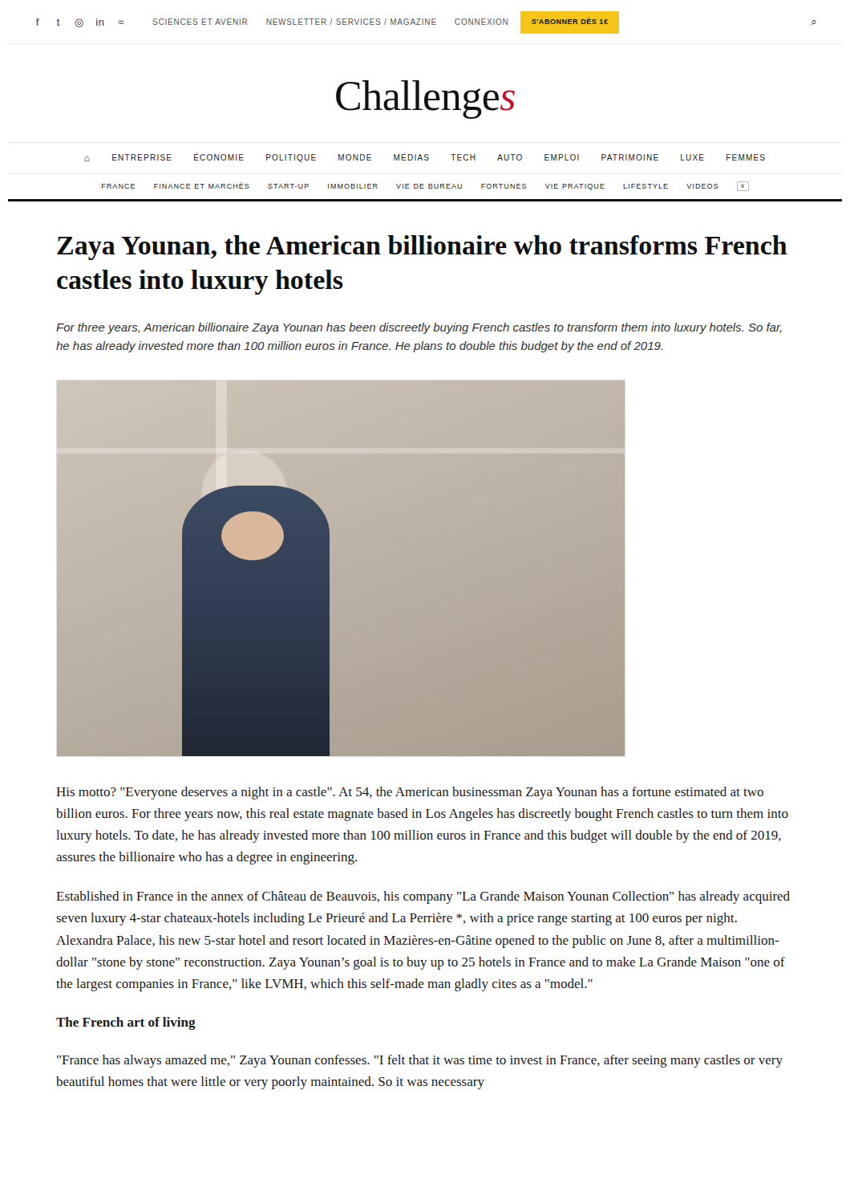f t ◎ in ≈
Sciences et Avenir Newsletter / Services / Magazine Connexion S'abonner dès 1€
⌕
Challenges
⌂ Entreprise Économie Politique Monde Médias Tech Auto Emploi Patrimoine Luxe Femmes France Finance et Marchés Start-up Immobilier Vie de Bureau Fortunes Vie Pratique Lifestyle Videos ∨
Zaya Younan, the American billionaire who transforms French castles into luxury hotels
For three years, American billionaire Zaya Younan has been discreetly buying French castles to transform them into luxury hotels. So far, he has already invested more than 100 million euros in France. He plans to double this budget by the end of 2019.
His motto? "Everyone deserves a night in a castle". At 54, the American businessman Zaya Younan has a fortune estimated at two billion euros. For three years now, this real estate magnate based in Los Angeles has discreetly bought French castles to turn them into luxury hotels. To date, he has already invested more than 100 million euros in France and this budget will double by the end of 2019, assures the billionaire who has a degree in engineering.
Established in France in the annex of Château de Beauvois, his company "La Grande Maison Younan Collection" has already acquired seven luxury 4-star chateaux-hotels including Le Prieuré and La Perrière *, with a price range starting at 100 euros per night. Alexandra Palace, his new 5-star hotel and resort located in Mazières-en-Gâtine opened to the public on June 8, after a multimillion-dollar "stone by stone" reconstruction. Zaya Younan’s goal is to buy up to 25 hotels in France and to make La Grande Maison "one of the largest companies in France," like LVMH, which this self-made man gladly cites as a "model."
The French art of living
"France has always amazed me," Zaya Younan confesses. "I felt that it was time to invest in France, after seeing many castles or very beautiful homes that were little or very poorly maintained. So it was necessary